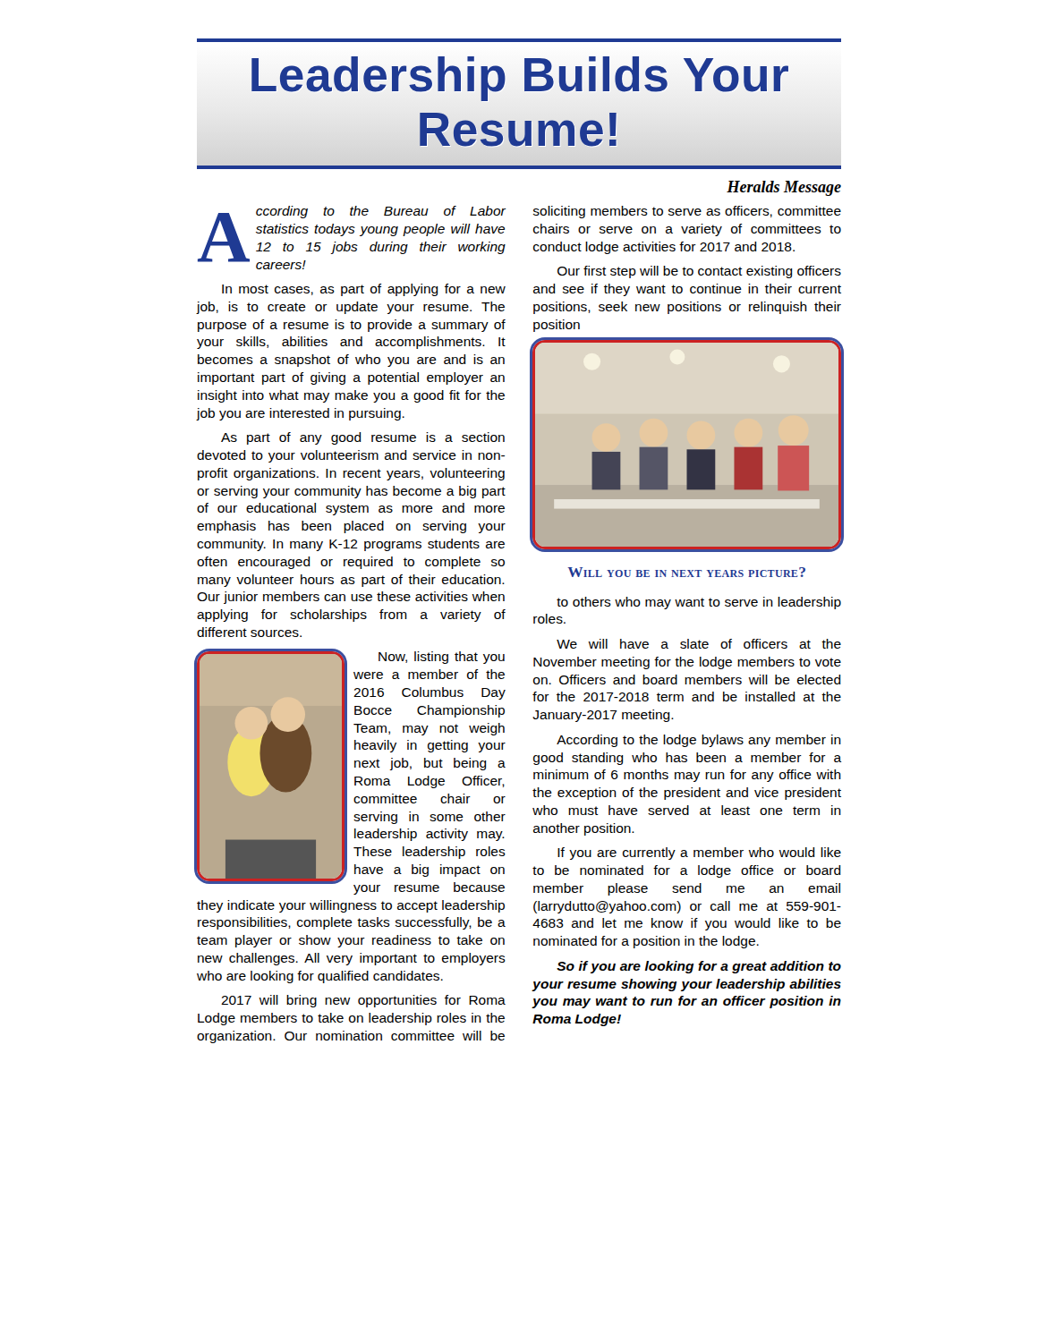Leadership Builds Your Resume!
Heralds Message
According to the Bureau of Labor statistics todays young people will have 12 to 15 jobs during their working careers!
In most cases, as part of applying for a new job, is to create or update your resume. The purpose of a resume is to provide a summary of your skills, abilities and accomplishments. It becomes a snapshot of who you are and is an important part of giving a potential employer an insight into what may make you a good fit for the job you are interested in pursuing.
As part of any good resume is a section devoted to your volunteerism and service in non-profit organizations. In recent years, volunteering or serving your community has become a big part of our educational system as more and more emphasis has been placed on serving your community. In many K-12 programs students are often encouraged or required to complete so many volunteer hours as part of their education. Our junior members can use these activities when applying for scholarships from a variety of different sources.
Now, listing that you were a member of the 2016 Columbus Day Bocce Championship Team, may not weigh heavily in getting your next job, but being a Roma Lodge Officer, committee chair or serving in some other leadership activity may. These leadership roles have a big impact on your resume because they indicate your willingness to accept leadership responsibilities, complete tasks successfully, be a team player or show your readiness to take on new challenges. All very important to employers who are looking for qualified candidates.
2017 will bring new opportunities for Roma Lodge members to take on leadership roles in the organization. Our nomination committee will be soliciting members to serve as officers, committee chairs or serve on a variety of committees to conduct lodge activities for 2017 and 2018.
Our first step will be to contact existing officers and see if they want to continue in their current positions, seek new positions or relinquish their position
Will you be in next years picture?
to others who may want to serve in leadership roles.
We will have a slate of officers at the November meeting for the lodge members to vote on. Officers and board members will be elected for the 2017-2018 term and be installed at the January-2017 meeting.
According to the lodge bylaws any member in good standing who has been a member for a minimum of 6 months may run for any office with the exception of the president and vice president who must have served at least one term in another position.
If you are currently a member who would like to be nominated for a lodge office or board member please send me an email (larrydutto@yahoo.com) or call me at 559-901-4683 and let me know if you would like to be nominated for a position in the lodge.
So if you are looking for a great addition to your resume showing your leadership abilities you may want to run for an officer position in Roma Lodge!